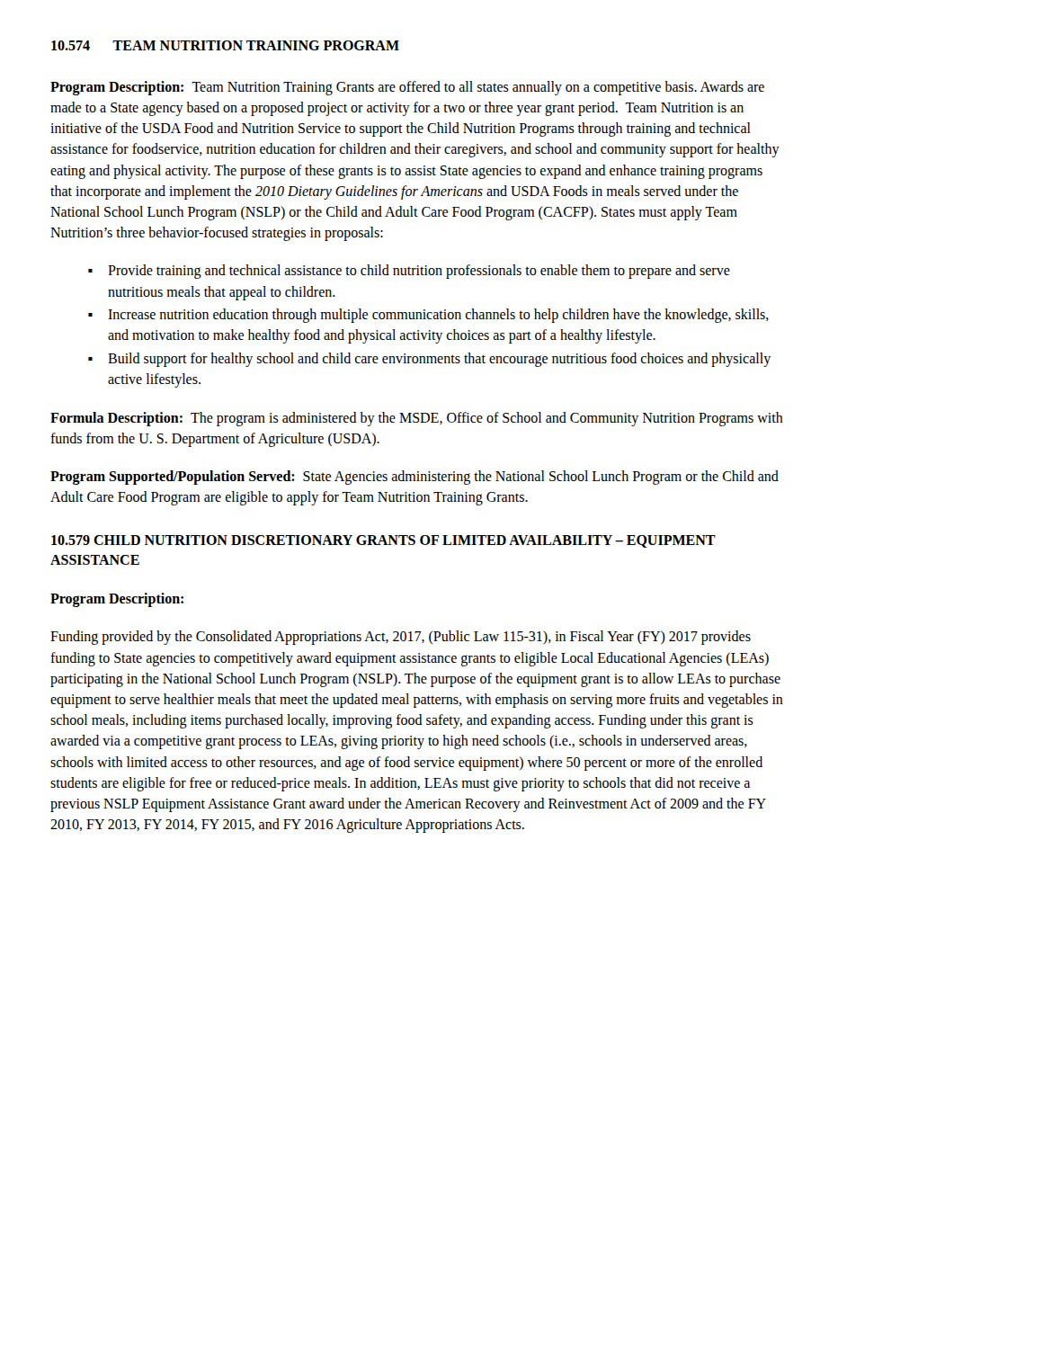10.574 TEAM NUTRITION TRAINING PROGRAM
Program Description: Team Nutrition Training Grants are offered to all states annually on a competitive basis. Awards are made to a State agency based on a proposed project or activity for a two or three year grant period. Team Nutrition is an initiative of the USDA Food and Nutrition Service to support the Child Nutrition Programs through training and technical assistance for foodservice, nutrition education for children and their caregivers, and school and community support for healthy eating and physical activity. The purpose of these grants is to assist State agencies to expand and enhance training programs that incorporate and implement the 2010 Dietary Guidelines for Americans and USDA Foods in meals served under the National School Lunch Program (NSLP) or the Child and Adult Care Food Program (CACFP). States must apply Team Nutrition’s three behavior-focused strategies in proposals:
Provide training and technical assistance to child nutrition professionals to enable them to prepare and serve nutritious meals that appeal to children.
Increase nutrition education through multiple communication channels to help children have the knowledge, skills, and motivation to make healthy food and physical activity choices as part of a healthy lifestyle.
Build support for healthy school and child care environments that encourage nutritious food choices and physically active lifestyles.
Formula Description: The program is administered by the MSDE, Office of School and Community Nutrition Programs with funds from the U. S. Department of Agriculture (USDA).
Program Supported/Population Served: State Agencies administering the National School Lunch Program or the Child and Adult Care Food Program are eligible to apply for Team Nutrition Training Grants.
10.579 CHILD NUTRITION DISCRETIONARY GRANTS OF LIMITED AVAILABILITY – EQUIPMENT ASSISTANCE
Program Description:
Funding provided by the Consolidated Appropriations Act, 2017, (Public Law 115-31), in Fiscal Year (FY) 2017 provides funding to State agencies to competitively award equipment assistance grants to eligible Local Educational Agencies (LEAs) participating in the National School Lunch Program (NSLP). The purpose of the equipment grant is to allow LEAs to purchase equipment to serve healthier meals that meet the updated meal patterns, with emphasis on serving more fruits and vegetables in school meals, including items purchased locally, improving food safety, and expanding access. Funding under this grant is awarded via a competitive grant process to LEAs, giving priority to high need schools (i.e., schools in underserved areas, schools with limited access to other resources, and age of food service equipment) where 50 percent or more of the enrolled students are eligible for free or reduced-price meals. In addition, LEAs must give priority to schools that did not receive a previous NSLP Equipment Assistance Grant award under the American Recovery and Reinvestment Act of 2009 and the FY 2010, FY 2013, FY 2014, FY 2015, and FY 2016 Agriculture Appropriations Acts.